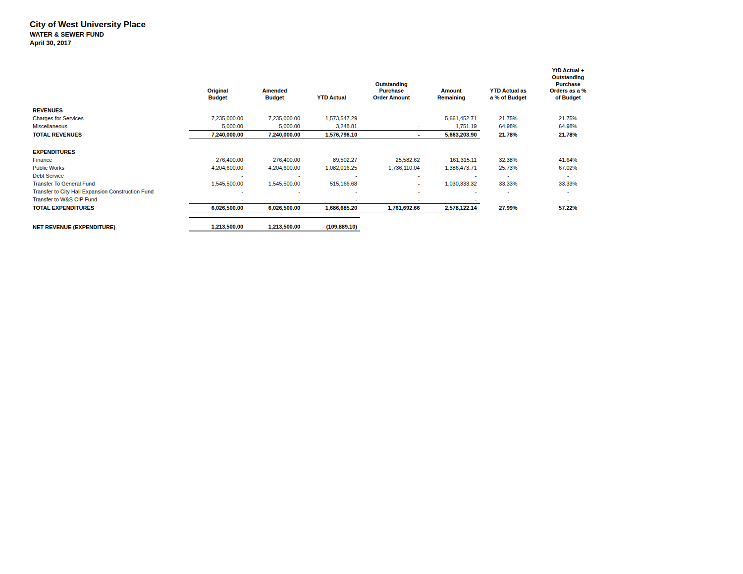City of West University Place
WATER & SEWER FUND
April 30, 2017
| | Original Budget | Amended Budget | YTD Actual | Outstanding Purchase Order Amount | Amount Remaining | YTD Actual as a % of Budget | YtD Actual + Outstanding Purchase Orders as a % of Budget |
| --- | --- | --- | --- | --- | --- | --- | --- |
| REVENUES | |
| Charges for Services | 7,235,000.00 | 7,235,000.00 | 1,573,547.29 | - | 5,661,452.71 | 21.75% | 21.75% |
| Miscellaneous | 5,000.00 | 5,000.00 | 3,248.81 | - | 1,751.19 | 64.98% | 64.98% |
| TOTAL REVENUES | 7,240,000.00 | 7,240,000.00 | 1,576,796.10 | - | 5,663,203.90 | 21.78% | 21.78% |
| EXPENDITURES | |
| Finance | 276,400.00 | 276,400.00 | 89,502.27 | 25,582.62 | 161,315.11 | 32.38% | 41.64% |
| Public Works | 4,204,600.00 | 4,204,600.00 | 1,082,016.25 | 1,736,110.04 | 1,386,473.71 | 25.73% | 67.02% |
| Debt Service | - | - | - | - | - | - | - |
| Transfer To General Fund | 1,545,500.00 | 1,545,500.00 | 515,166.68 | - | 1,030,333.32 | 33.33% | 33.33% |
| Transfer to City Hall Expansion Construction Fund | - | - | - | - | - | - | - |
| Transfer to W&S CIP Fund | - | - | - | - | - | - | - |
| TOTAL EXPENDITURES | 6,026,500.00 | 6,026,500.00 | 1,686,685.20 | 1,761,692.66 | 2,578,122.14 | 27.99% | 57.22% |
| NET REVENUE (EXPENDITURE) | 1,213,500.00 | 1,213,500.00 | (109,889.10) | | | | |